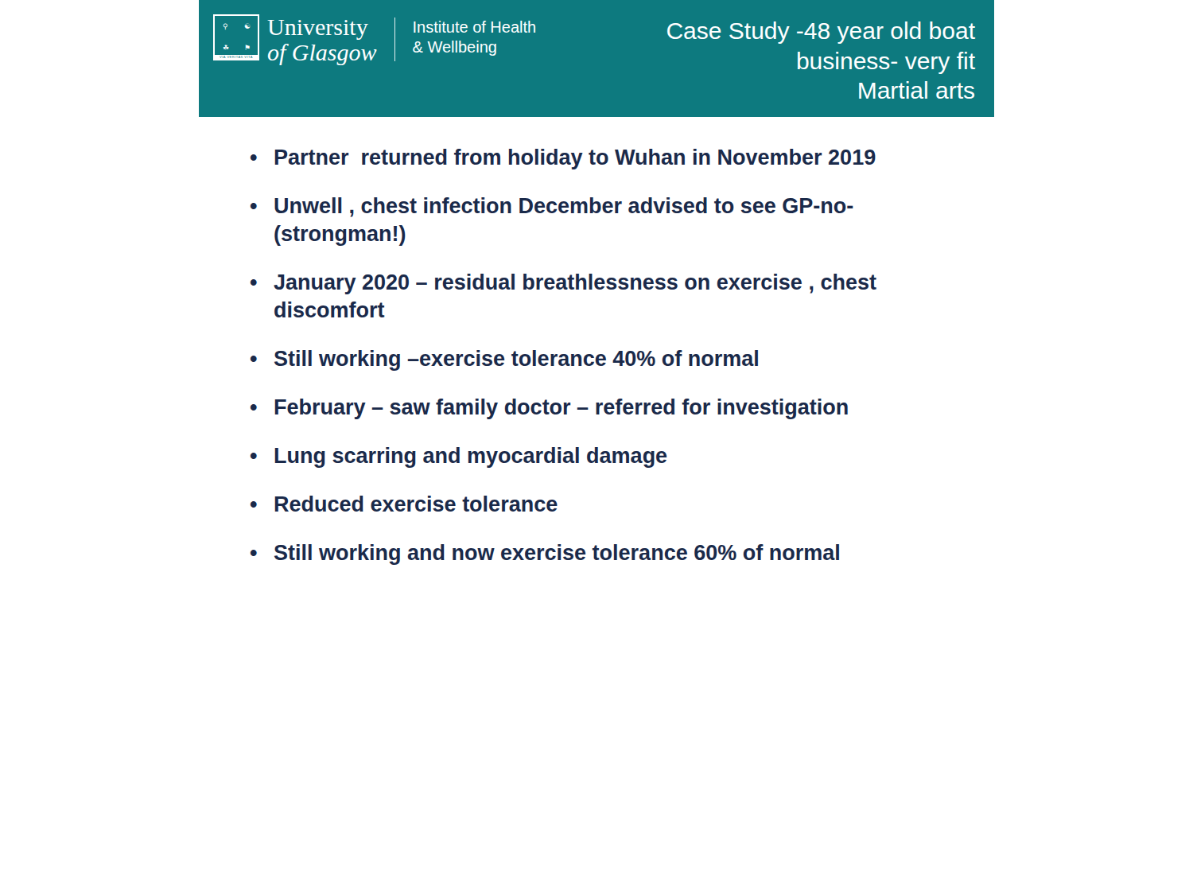⚲
☯
☘
⚑
VIA VERITAS VITA
University of Glasgow
Institute of Health
& Wellbeing
Case Study -48 year old boat business- very fit
Martial arts
Partner returned from holiday to Wuhan in November 2019
Unwell , chest infection December advised to see GP-no-(strongman!)
January 2020 – residual breathlessness on exercise , chest discomfort
Still working –exercise tolerance 40% of normal
February – saw family doctor – referred for investigation
Lung scarring and myocardial damage
Reduced exercise tolerance
Still working and now exercise tolerance 60% of normal